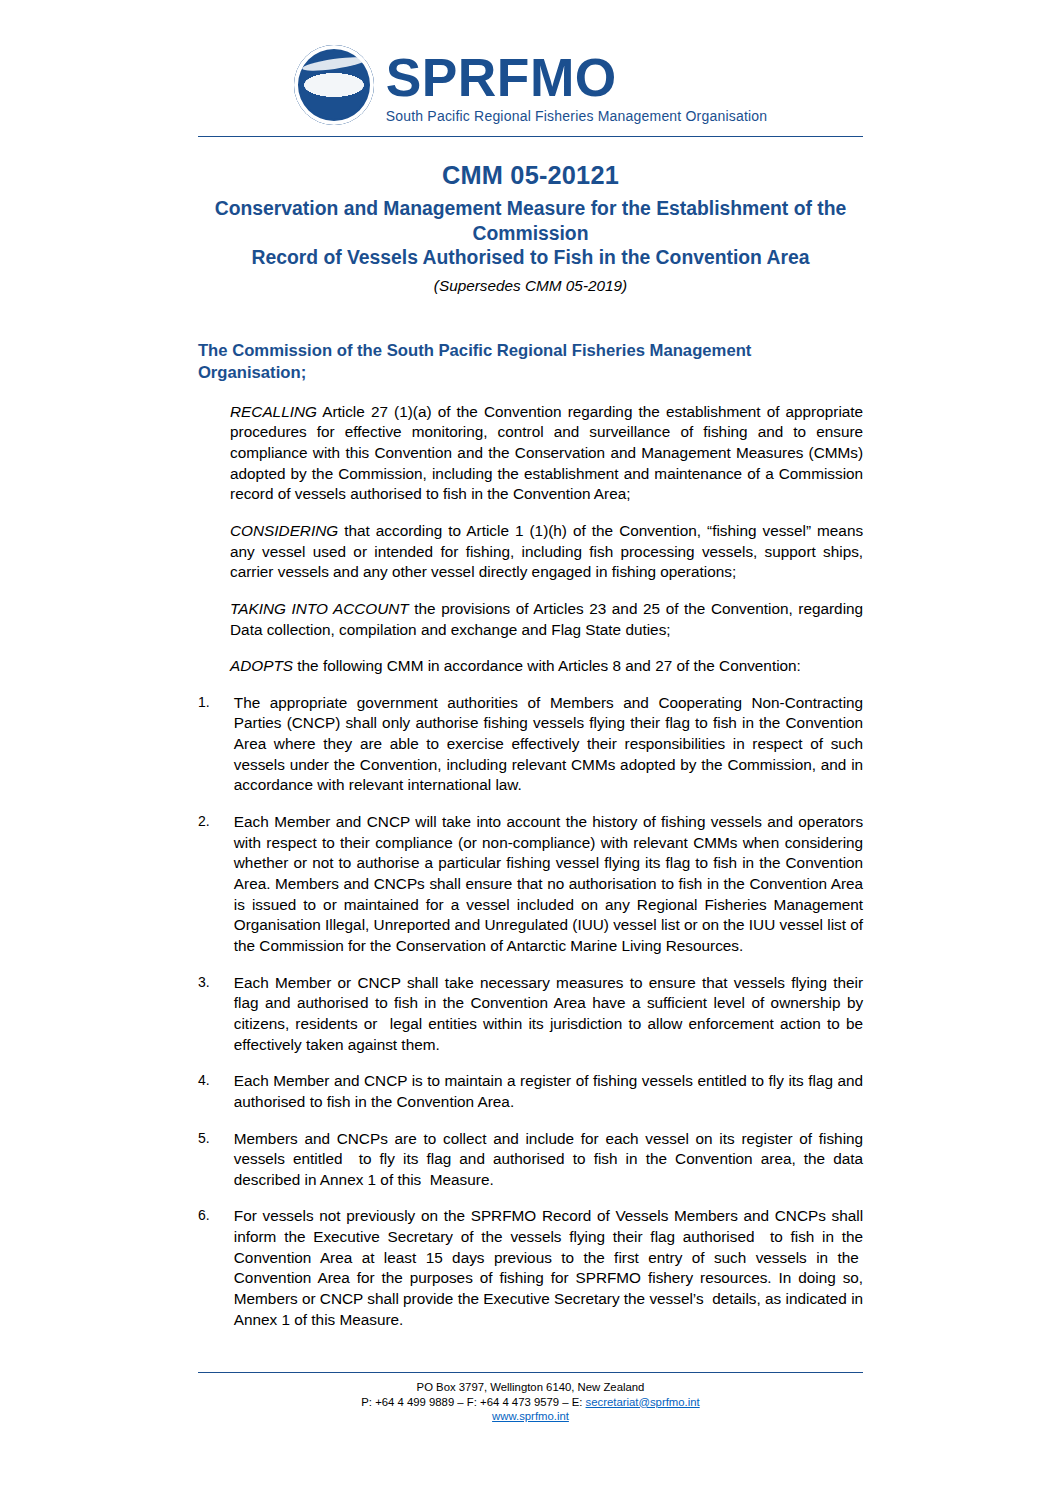SPRFMO
South Pacific Regional Fisheries Management Organisation
CMM 05-20121
Conservation and Management Measure for the Establishment of the Commission
Record of Vessels Authorised to Fish in the Convention Area
(Supersedes CMM 05-2019)
The Commission of the South Pacific Regional Fisheries Management Organisation;
RECALLING Article 27 (1)(a) of the Convention regarding the establishment of appropriate procedures for effective monitoring, control and surveillance of fishing and to ensure compliance with this Convention and the Conservation and Management Measures (CMMs) adopted by the Commission, including the establishment and maintenance of a Commission record of vessels authorised to fish in the Convention Area;
CONSIDERING that according to Article 1 (1)(h) of the Convention, “fishing vessel” means any vessel used or intended for fishing, including fish processing vessels, support ships, carrier vessels and any other vessel directly engaged in fishing operations;
TAKING INTO ACCOUNT the provisions of Articles 23 and 25 of the Convention, regarding Data collection, compilation and exchange and Flag State duties;
ADOPTS the following CMM in accordance with Articles 8 and 27 of the Convention:
The appropriate government authorities of Members and Cooperating Non-Contracting Parties (CNCP) shall only authorise fishing vessels flying their flag to fish in the Convention Area where they are able to exercise effectively their responsibilities in respect of such vessels under the Convention, including relevant CMMs adopted by the Commission, and in accordance with relevant international law.
Each Member and CNCP will take into account the history of fishing vessels and operators with respect to their compliance (or non-compliance) with relevant CMMs when considering whether or not to authorise a particular fishing vessel flying its flag to fish in the Convention Area. Members and CNCPs shall ensure that no authorisation to fish in the Convention Area is issued to or maintained for a vessel included on any Regional Fisheries Management Organisation Illegal, Unreported and Unregulated (IUU) vessel list or on the IUU vessel list of the Commission for the Conservation of Antarctic Marine Living Resources.
Each Member or CNCP shall take necessary measures to ensure that vessels flying their flag and authorised to fish in the Convention Area have a sufficient level of ownership by citizens, residents or legal entities within its jurisdiction to allow enforcement action to be effectively taken against them.
Each Member and CNCP is to maintain a register of fishing vessels entitled to fly its flag and authorised to fish in the Convention Area.
Members and CNCPs are to collect and include for each vessel on its register of fishing vessels entitled to fly its flag and authorised to fish in the Convention area, the data described in Annex 1 of this Measure.
For vessels not previously on the SPRFMO Record of Vessels Members and CNCPs shall inform the Executive Secretary of the vessels flying their flag authorised to fish in the Convention Area at least 15 days previous to the first entry of such vessels in the Convention Area for the purposes of fishing for SPRFMO fishery resources. In doing so, Members or CNCP shall provide the Executive Secretary the vessel’s details, as indicated in Annex 1 of this Measure.
PO Box 3797, Wellington 6140, New Zealand
P: +64 4 499 9889 – F: +64 4 473 9579 – E: secretariat@sprfmo.int
www.sprfmo.int